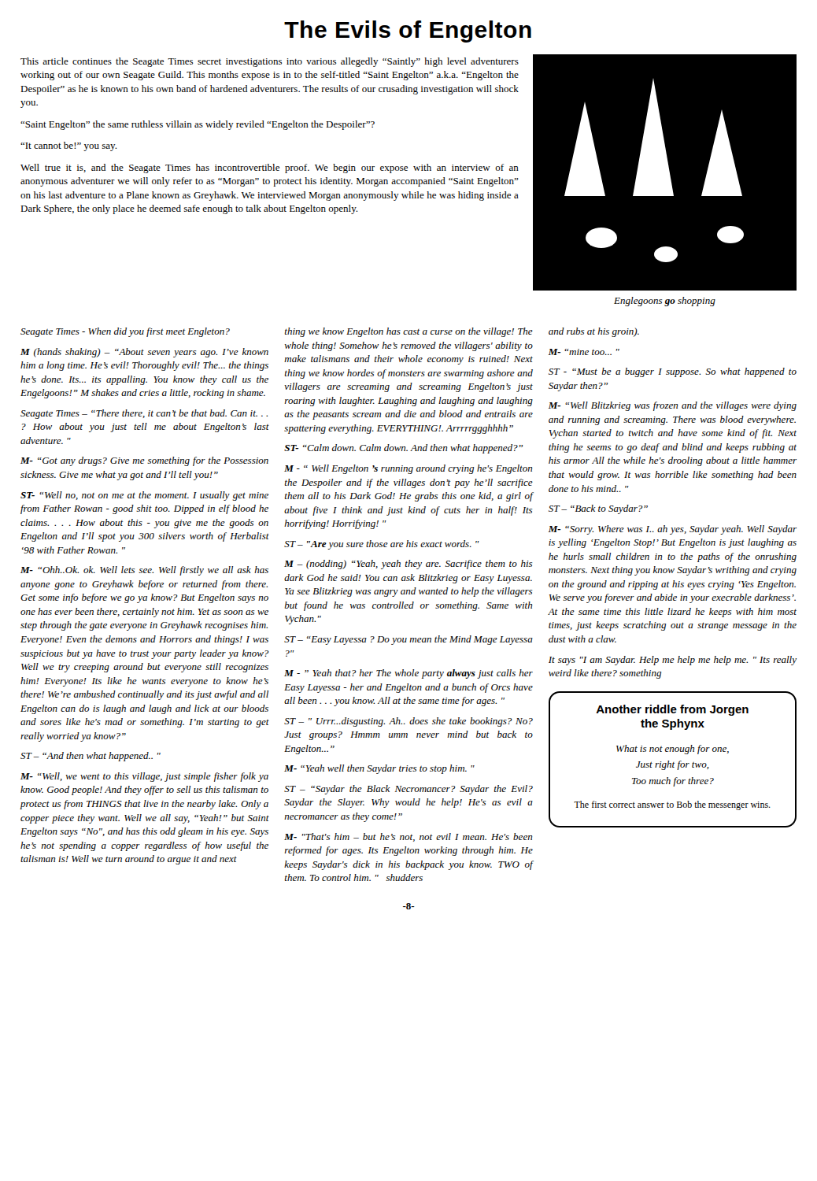The Evils of Engelton
This article continues the Seagate Times secret investigations into various allegedly “Saintly” high level adventurers working out of our own Seagate Guild. This months expose is in to the self-titled “Saint Engelton” a.k.a. “Engelton the Despoiler” as he is known to his own band of hardened adventurers. The results of our crusading investigation will shock you.
“Saint Engelton” the same ruthless villain as widely reviled “Engelton the Despoiler”?
“It cannot be!” you say.
Well true it is, and the Seagate Times has incontrovertible proof. We begin our expose with an interview of an anonymous adventurer we will only refer to as “Morgan” to protect his identity. Morgan accompanied “Saint Engelton” on his last adventure to a Plane known as Greyhawk. We interviewed Morgan anonymously while he was hiding inside a Dark Sphere, the only place he deemed safe enough to talk about Engelton openly.
Englegoons go shopping
Seagate Times - When did you first meet Engleton?
M (hands shaking) – “About seven years ago. I’ve known him a long time. He’s evil! Thoroughly evil! The... the things he’s done. Its... its appalling. You know they call us the Engelgoons!” M shakes and cries a little, rocking in shame.
Seagate Times – “There there, it can’t be that bad. Can it. . . ? How about you just tell me about Engelton’s last adventure. "
M- “Got any drugs? Give me something for the Possession sickness. Give me what ya got and I’ll tell you!”
ST- “Well no, not on me at the moment. I usually get mine from Father Rowan - good shit too. Dipped in elf blood he claims. . . . How about this - you give me the goods on Engelton and I’ll spot you 300 silvers worth of Herbalist ‘98 with Father Rowan. "
M- “Ohh..Ok. ok. Well lets see. Well firstly we all ask has anyone gone to Greyhawk before or returned from there. Get some info before we go ya know? But Engelton says no one has ever been there, certainly not him. Yet as soon as we step through the gate everyone in Greyhawk recognises him. Everyone! Even the demons and Horrors and things! I was suspicious but ya have to trust your party leader ya know? Well we try creeping around but everyone still recognizes him! Everyone! Its like he wants everyone to know he’s there! We’re ambushed continually and its just awful and all Engelton can do is laugh and laugh and lick at our bloods and sores like he's mad or something. I’m starting to get really worried ya know?”
ST – “And then what happened.. "
M- “Well, we went to this village, just simple fisher folk ya know. Good people! And they offer to sell us this talisman to protect us from THINGS that live in the nearby lake. Only a copper piece they want. Well we all say, “Yeah!” but Saint Engelton says “No", and has this odd gleam in his eye. Says he’s not spending a copper regardless of how useful the talisman is! Well we turn around to argue it and next
thing we know Engelton has cast a curse on the village! The whole thing! Somehow he’s removed the villagers' ability to make talismans and their whole economy is ruined! Next thing we know hordes of monsters are swarming ashore and villagers are screaming and screaming Engelton’s just roaring with laughter. Laughing and laughing and laughing as the peasants scream and die and blood and entrails are spattering everything. EVERYTHING!. Arrrrrggghhhh”
ST- “Calm down. Calm down. And then what happened?”
M - “ Well Engelton ’s running around crying he's Engelton the Despoiler and if the villages don’t pay he’ll sacrifice them all to his Dark God! He grabs this one kid, a girl of about five I think and just kind of cuts her in half! Its horrifying! Horrifying! "
ST – "Are you sure those are his exact words. "
M – (nodding) “Yeah, yeah they are. Sacrifice them to his dark God he said! You can ask Blitzkrieg or Easy Luyessa. Ya see Blitzkrieg was angry and wanted to help the villagers but found he was controlled or something. Same with Vychan."
ST – “Easy Layessa ? Do you mean the Mind Mage Layessa ?"
M - ” Yeah that? her The whole party always just calls her Easy Layessa - her and Engelton and a bunch of Orcs have all been . . . you know. All at the same time for ages. "
ST – " Urrr...disgusting. Ah.. does she take bookings? No? Just groups? Hmmm umm never mind but back to Engelton...”
M- “Yeah well then Saydar tries to stop him. "
ST – “Saydar the Black Necromancer? Saydar the Evil? Saydar the Slayer. Why would he help! He's as evil a necromancer as they come!”
M- "That's him – but he’s not, not evil I mean. He's been reformed for ages. Its Engelton working through him. He keeps Saydar's dick in his backpack you know. TWO of them. To control him. " shudders
and rubs at his groin).
M- “mine too... "
ST - “Must be a bugger I suppose. So what happened to Saydar then?”
M- “Well Blitzkrieg was frozen and the villages were dying and running and screaming. There was blood everywhere. Vychan started to twitch and have some kind of fit. Next thing he seems to go deaf and blind and keeps rubbing at his armor All the while he's drooling about a little hammer that would grow. It was horrible like something had been done to his mind.. "
ST – “Back to Saydar?”
M- “Sorry. Where was I.. ah yes, Saydar yeah. Well Saydar is yelling ‘Engelton Stop!’ But Engelton is just laughing as he hurls small children in to the paths of the onrushing monsters. Next thing you know Saydar’s writhing and crying on the ground and ripping at his eyes crying ‘Yes Engelton. We serve you forever and abide in your execrable darkness’. At the same time this little lizard he keeps with him most times, just keeps scratching out a strange message in the dust with a claw.
It says "I am Saydar. Help me help me help me. " Its really weird like there? something
Another riddle from Jorgen
the Sphynx
What is not enough for one,
Just right for two,
Too much for three?
The first correct answer to Bob the messenger wins.
-8-